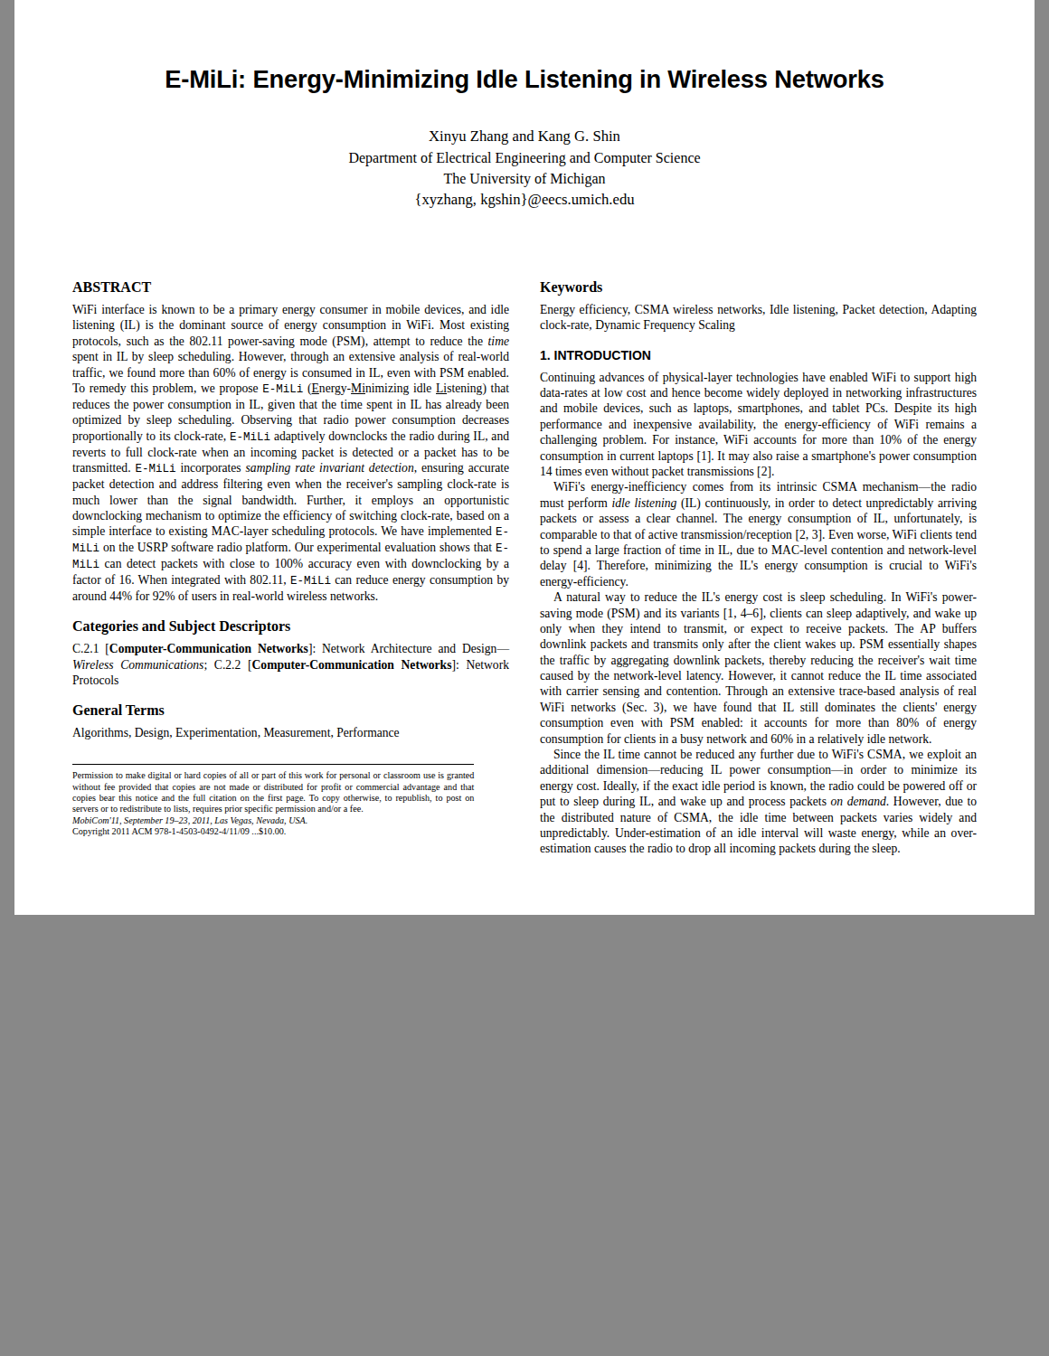E-MiLi: Energy-Minimizing Idle Listening in Wireless Networks
Xinyu Zhang and Kang G. Shin
Department of Electrical Engineering and Computer Science
The University of Michigan
{xyzhang, kgshin}@eecs.umich.edu
ABSTRACT
WiFi interface is known to be a primary energy consumer in mobile devices, and idle listening (IL) is the dominant source of energy consumption in WiFi. Most existing protocols, such as the 802.11 power-saving mode (PSM), attempt to reduce the time spent in IL by sleep scheduling. However, through an extensive analysis of real-world traffic, we found more than 60% of energy is consumed in IL, even with PSM enabled. To remedy this problem, we propose E-MiLi (Energy-Minimizing idle Listening) that reduces the power consumption in IL, given that the time spent in IL has already been optimized by sleep scheduling. Observing that radio power consumption decreases proportionally to its clock-rate, E-MiLi adaptively downclocks the radio during IL, and reverts to full clock-rate when an incoming packet is detected or a packet has to be transmitted. E-MiLi incorporates sampling rate invariant detection, ensuring accurate packet detection and address filtering even when the receiver's sampling clock-rate is much lower than the signal bandwidth. Further, it employs an opportunistic downclocking mechanism to optimize the efficiency of switching clock-rate, based on a simple interface to existing MAC-layer scheduling protocols. We have implemented E-MiLi on the USRP software radio platform. Our experimental evaluation shows that E-MiLi can detect packets with close to 100% accuracy even with downclocking by a factor of 16. When integrated with 802.11, E-MiLi can reduce energy consumption by around 44% for 92% of users in real-world wireless networks.
Categories and Subject Descriptors
C.2.1 [Computer-Communication Networks]: Network Architecture and Design—Wireless Communications; C.2.2 [Computer-Communication Networks]: Network Protocols
General Terms
Algorithms, Design, Experimentation, Measurement, Performance
Permission to make digital or hard copies of all or part of this work for personal or classroom use is granted without fee provided that copies are not made or distributed for profit or commercial advantage and that copies bear this notice and the full citation on the first page. To copy otherwise, to republish, to post on servers or to redistribute to lists, requires prior specific permission and/or a fee.
MobiCom'11, September 19–23, 2011, Las Vegas, Nevada, USA.
Copyright 2011 ACM 978-1-4503-0492-4/11/09 ...$10.00.
Keywords
Energy efficiency, CSMA wireless networks, Idle listening, Packet detection, Adapting clock-rate, Dynamic Frequency Scaling
1. INTRODUCTION
Continuing advances of physical-layer technologies have enabled WiFi to support high data-rates at low cost and hence become widely deployed in networking infrastructures and mobile devices, such as laptops, smartphones, and tablet PCs. Despite its high performance and inexpensive availability, the energy-efficiency of WiFi remains a challenging problem. For instance, WiFi accounts for more than 10% of the energy consumption in current laptops [1]. It may also raise a smartphone's power consumption 14 times even without packet transmissions [2].
WiFi's energy-inefficiency comes from its intrinsic CSMA mechanism—the radio must perform idle listening (IL) continuously, in order to detect unpredictably arriving packets or assess a clear channel. The energy consumption of IL, unfortunately, is comparable to that of active transmission/reception [2, 3]. Even worse, WiFi clients tend to spend a large fraction of time in IL, due to MAC-level contention and network-level delay [4]. Therefore, minimizing the IL's energy consumption is crucial to WiFi's energy-efficiency.
A natural way to reduce the IL's energy cost is sleep scheduling. In WiFi's power-saving mode (PSM) and its variants [1, 4–6], clients can sleep adaptively, and wake up only when they intend to transmit, or expect to receive packets. The AP buffers downlink packets and transmits only after the client wakes up. PSM essentially shapes the traffic by aggregating downlink packets, thereby reducing the receiver's wait time caused by the network-level latency. However, it cannot reduce the IL time associated with carrier sensing and contention. Through an extensive trace-based analysis of real WiFi networks (Sec. 3), we have found that IL still dominates the clients' energy consumption even with PSM enabled: it accounts for more than 80% of energy consumption for clients in a busy network and 60% in a relatively idle network.
Since the IL time cannot be reduced any further due to WiFi's CSMA, we exploit an additional dimension—reducing IL power consumption—in order to minimize its energy cost. Ideally, if the exact idle period is known, the radio could be powered off or put to sleep during IL, and wake up and process packets on demand. However, due to the distributed nature of CSMA, the idle time between packets varies widely and unpredictably. Under-estimation of an idle interval will waste energy, while an over-estimation causes the radio to drop all incoming packets during the sleep.